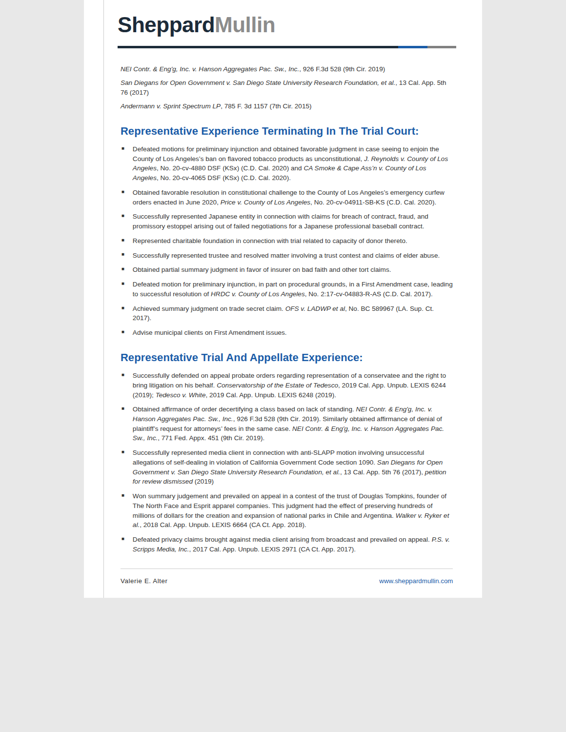Sheppard Mullin
NEI Contr. & Eng'g, Inc. v. Hanson Aggregates Pac. Sw., Inc., 926 F.3d 528 (9th Cir. 2019)
San Diegans for Open Government v. San Diego State University Research Foundation, et al., 13 Cal. App. 5th 76 (2017)
Andermann v. Sprint Spectrum LP, 785 F. 3d 1157 (7th Cir. 2015)
Representative Experience Terminating In The Trial Court:
Defeated motions for preliminary injunction and obtained favorable judgment in case seeing to enjoin the County of Los Angeles’s ban on flavored tobacco products as unconstitutional, J. Reynolds v. County of Los Angeles, No. 20-cv-4880 DSF (KSx) (C.D. Cal. 2020) and CA Smoke & Cape Ass’n v. County of Los Angeles, No. 20-cv-4065 DSF (KSx) (C.D. Cal. 2020).
Obtained favorable resolution in constitutional challenge to the County of Los Angeles’s emergency curfew orders enacted in June 2020, Price v. County of Los Angeles, No. 20-cv-04911-SB-KS (C.D. Cal. 2020).
Successfully represented Japanese entity in connection with claims for breach of contract, fraud, and promissory estoppel arising out of failed negotiations for a Japanese professional baseball contract.
Represented charitable foundation in connection with trial related to capacity of donor thereto.
Successfully represented trustee and resolved matter involving a trust contest and claims of elder abuse.
Obtained partial summary judgment in favor of insurer on bad faith and other tort claims.
Defeated motion for preliminary injunction, in part on procedural grounds, in a First Amendment case, leading to successful resolution of HRDC v. County of Los Angeles, No. 2:17-cv-04883-R-AS (C.D. Cal. 2017).
Achieved summary judgment on trade secret claim. OFS v. LADWP et al, No. BC 589967 (LA. Sup. Ct. 2017).
Advise municipal clients on First Amendment issues.
Representative Trial And Appellate Experience:
Successfully defended on appeal probate orders regarding representation of a conservatee and the right to bring litigation on his behalf. Conservatorship of the Estate of Tedesco, 2019 Cal. App. Unpub. LEXIS 6244 (2019); Tedesco v. White, 2019 Cal. App. Unpub. LEXIS 6248 (2019).
Obtained affirmance of order decertifying a class based on lack of standing. NEI Contr. & Eng'g, Inc. v. Hanson Aggregates Pac. Sw., Inc., 926 F.3d 528 (9th Cir. 2019). Similarly obtained affirmance of denial of plaintiff’s request for attorneys’ fees in the same case. NEI Contr. & Eng'g, Inc. v. Hanson Aggregates Pac. Sw., Inc., 771 Fed. Appx. 451 (9th Cir. 2019).
Successfully represented media client in connection with anti-SLAPP motion involving unsuccessful allegations of self-dealing in violation of California Government Code section 1090. San Diegans for Open Government v. San Diego State University Research Foundation, et al., 13 Cal. App. 5th 76 (2017), petition for review dismissed (2019)
Won summary judgement and prevailed on appeal in a contest of the trust of Douglas Tompkins, founder of The North Face and Esprit apparel companies. This judgment had the effect of preserving hundreds of millions of dollars for the creation and expansion of national parks in Chile and Argentina. Walker v. Ryker et al., 2018 Cal. App. Unpub. LEXIS 6664 (CA Ct. App. 2018).
Defeated privacy claims brought against media client arising from broadcast and prevailed on appeal. P.S. v. Scripps Media, Inc., 2017 Cal. App. Unpub. LEXIS 2971 (CA Ct. App. 2017).
Valerie E. Alter www.sheppardmullin.com